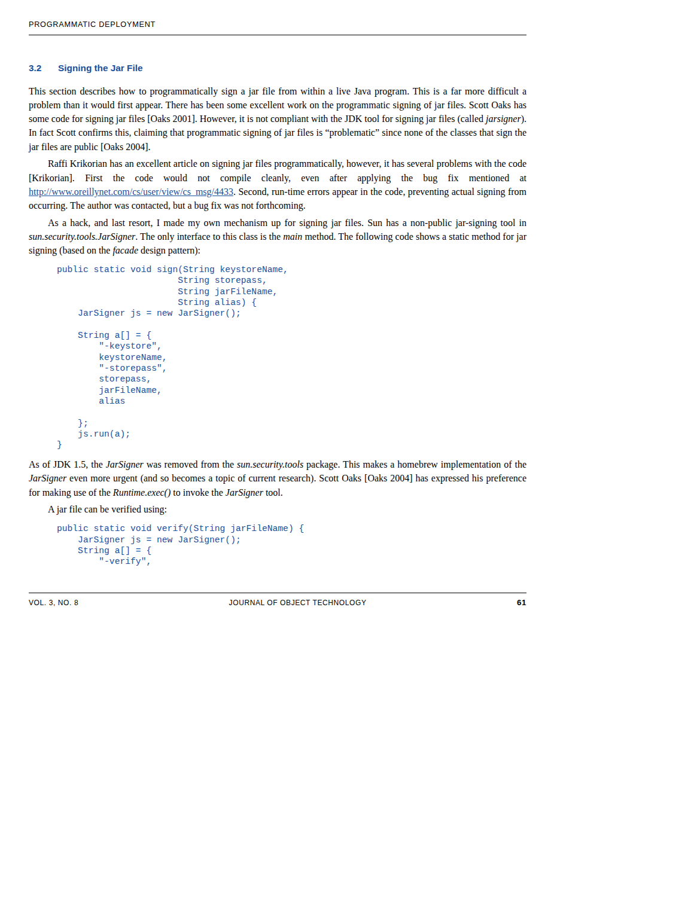Programmatic Deployment
3.2 Signing the Jar File
This section describes how to programmatically sign a jar file from within a live Java program. This is a far more difficult a problem than it would first appear. There has been some excellent work on the programmatic signing of jar files. Scott Oaks has some code for signing jar files [Oaks 2001]. However, it is not compliant with the JDK tool for signing jar files (called jarsigner). In fact Scott confirms this, claiming that programmatic signing of jar files is “problematic” since none of the classes that sign the jar files are public [Oaks 2004].
Raffi Krikorian has an excellent article on signing jar files programmatically, however, it has several problems with the code [Krikorian]. First the code would not compile cleanly, even after applying the bug fix mentioned at http://www.oreillynet.com/cs/user/view/cs_msg/4433. Second, run-time errors appear in the code, preventing actual signing from occurring. The author was contacted, but a bug fix was not forthcoming.
As a hack, and last resort, I made my own mechanism up for signing jar files. Sun has a non-public jar-signing tool in sun.security.tools.JarSigner. The only interface to this class is the main method. The following code shows a static method for jar signing (based on the facade design pattern):
public static void sign(String keystoreName,
                       String storepass,
                       String jarFileName,
                       String alias) {
    JarSigner js = new JarSigner();

    String a[] = {
        "-keystore",
        keystoreName,
        "-storepass",
        storepass,
        jarFileName,
        alias

    };
    js.run(a);
}
As of JDK 1.5, the JarSigner was removed from the sun.security.tools package. This makes a homebrew implementation of the JarSigner even more urgent (and so becomes a topic of current research). Scott Oaks [Oaks 2004] has expressed his preference for making use of the Runtime.exec() to invoke the JarSigner tool.
A jar file can be verified using:
public static void verify(String jarFileName) {
    JarSigner js = new JarSigner();
    String a[] = {
        "-verify",
Vol. 3, no. 8 Journal of Object Technology 61